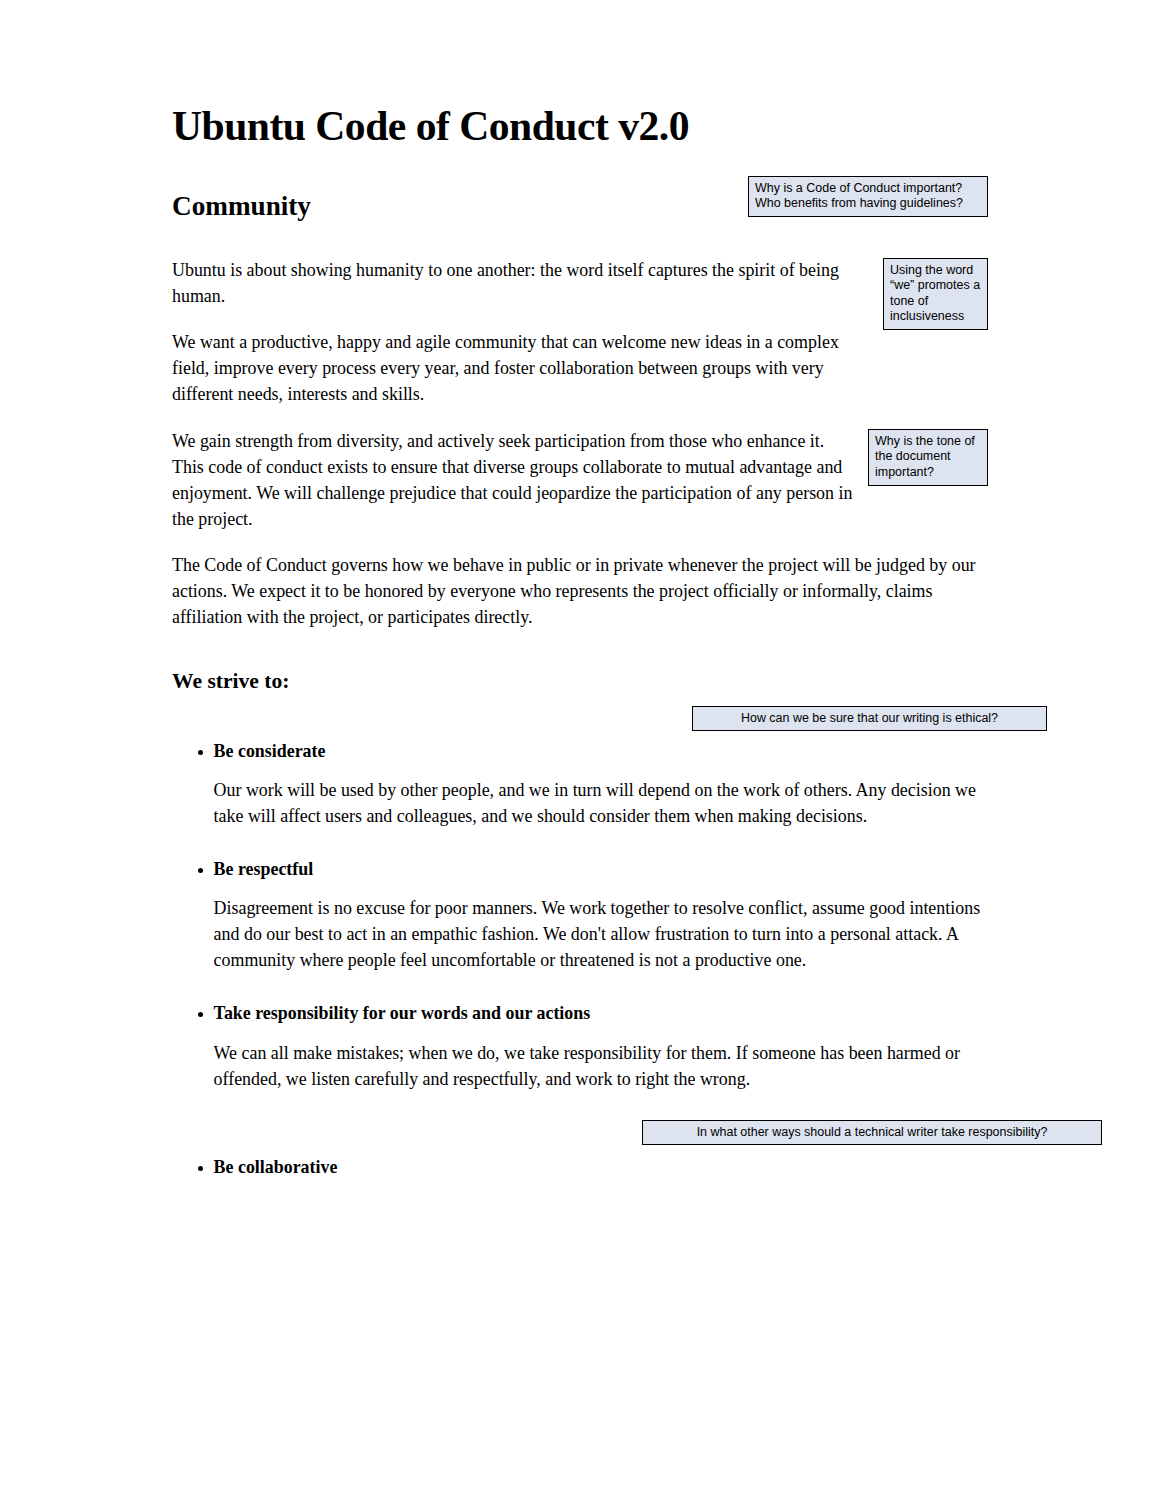Ubuntu Code of Conduct v2.0
Community
Why is a Code of Conduct important? Who benefits from having guidelines?
Ubuntu is about showing humanity to one another: the word itself captures the spirit of being human.
We want a productive, happy and agile community that can welcome new ideas in a complex field, improve every process every year, and foster collaboration between groups with very different needs, interests and skills.
Using the word “we” promotes a tone of inclusiveness
We gain strength from diversity, and actively seek participation from those who enhance it. This code of conduct exists to ensure that diverse groups collaborate to mutual advantage and enjoyment. We will challenge prejudice that could jeopardize the participation of any person in the project.
Why is the tone of the document important?
The Code of Conduct governs how we behave in public or in private whenever the project will be judged by our actions. We expect it to be honored by everyone who represents the project officially or informally, claims affiliation with the project, or participates directly.
We strive to:
How can we be sure that our writing is ethical?
Be considerate
Our work will be used by other people, and we in turn will depend on the work of others. Any decision we take will affect users and colleagues, and we should consider them when making decisions.
Be respectful
Disagreement is no excuse for poor manners. We work together to resolve conflict, assume good intentions and do our best to act in an empathic fashion. We don't allow frustration to turn into a personal attack. A community where people feel uncomfortable or threatened is not a productive one.
Take responsibility for our words and our actions
We can all make mistakes; when we do, we take responsibility for them. If someone has been harmed or offended, we listen carefully and respectfully, and work to right the wrong.
In what other ways should a technical writer take responsibility?
Be collaborative